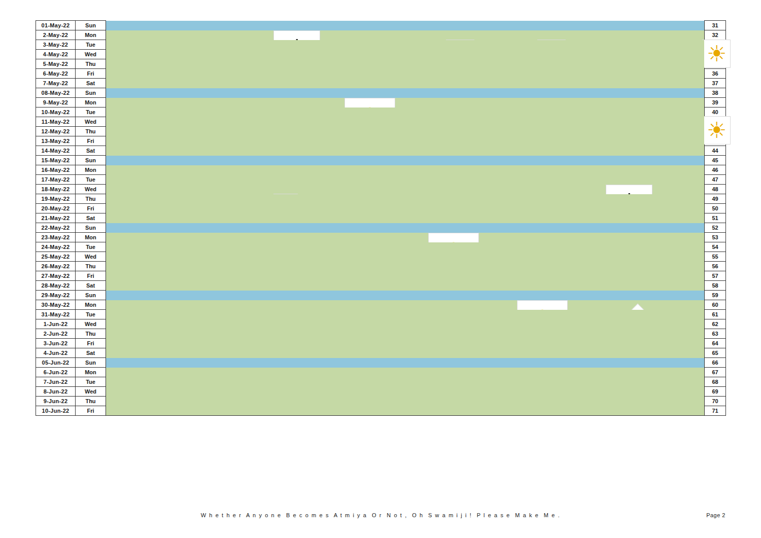| 01-May-22 | Sun | | 31 |
| 2-May-22 | Mon | ☀ ☀ ☀ ☀ | 32 |
| 3-May-22 | Tue | | 33 |
| 4-May-22 | Wed | | 34 |
| 5-May-22 | Thu | | 35 |
| 6-May-22 | Fri | | 36 |
| 7-May-22 | Sat | | 37 |
| 08-May-22 | Sun | | 38 |
| 9-May-22 | Mon | ☀ ☀ | 39 |
| 10-May-22 | Tue | | 40 |
| 11-May-22 | Wed | | 41 |
| 12-May-22 | Thu | | 42 |
| 13-May-22 | Fri | | 43 |
| 14-May-22 | Sat | | 44 |
| 15-May-22 | Sun | | 45 |
| 16-May-22 | Mon | | 46 |
| 17-May-22 | Tue | | 47 |
| 18-May-22 | Wed | ☀ ☀ | 48 |
| 19-May-22 | Thu | | 49 |
| 20-May-22 | Fri | | 50 |
| 21-May-22 | Sat | | 51 |
| 22-May-22 | Sun | | 52 |
| 23-May-22 | Mon | ☀ | 53 |
| 24-May-22 | Tue | | 54 |
| 25-May-22 | Wed | | 55 |
| 26-May-22 | Thu | | 56 |
| 27-May-22 | Fri | | 57 |
| 28-May-22 | Sat | | 58 |
| 29-May-22 | Sun | | 59 |
| 30-May-22 | Mon | ☀ ☀ | 60 |
| 31-May-22 | Tue | | 61 |
| 1-Jun-22 | Wed | | 62 |
| 2-Jun-22 | Thu | | 63 |
| 3-Jun-22 | Fri | | 64 |
| 4-Jun-22 | Sat | | 65 |
| 05-Jun-22 | Sun | | 66 |
| 6-Jun-22 | Mon | | 67 |
| 7-Jun-22 | Tue | | 68 |
| 8-Jun-22 | Wed | | 69 |
| 9-Jun-22 | Thu | | 70 |
| 10-Jun-22 | Fri | | 71 |
W h e t h e r A n y o n e B e c o m e s A t m i y a O r N o t , O h S w a m i j i ! P l e a s e M a k e M e .
Page 2